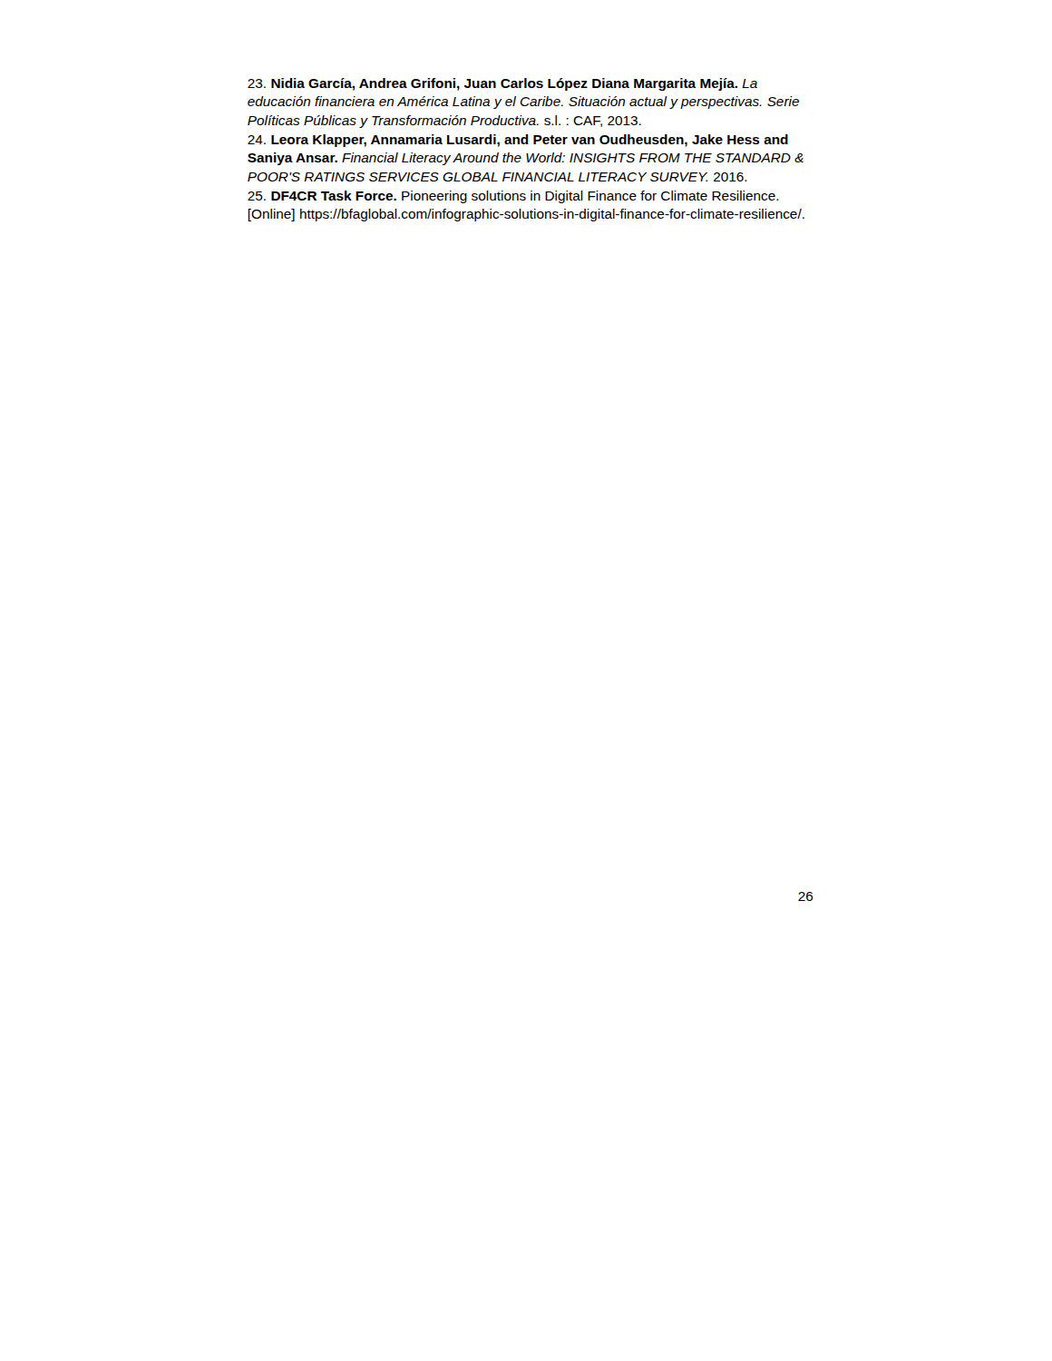23. Nidia García, Andrea Grifoni, Juan Carlos López Diana Margarita Mejía. La educación financiera en América Latina y el Caribe. Situación actual y perspectivas. Serie Políticas Públicas y Transformación Productiva. s.l. : CAF, 2013.
24. Leora Klapper, Annamaria Lusardi, and Peter van Oudheusden, Jake Hess and Saniya Ansar. Financial Literacy Around the World: INSIGHTS FROM THE STANDARD & POOR'S RATINGS SERVICES GLOBAL FINANCIAL LITERACY SURVEY. 2016.
25. DF4CR Task Force. Pioneering solutions in Digital Finance for Climate Resilience. [Online] https://bfaglobal.com/infographic-solutions-in-digital-finance-for-climate-resilience/.
26